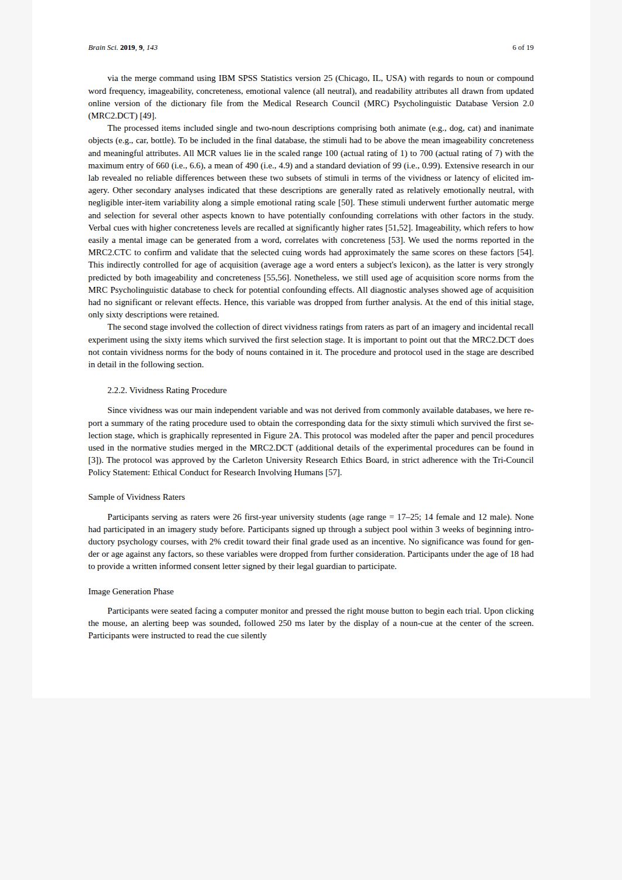Brain Sci. 2019, 9, 143 6 of 19
via the merge command using IBM SPSS Statistics version 25 (Chicago, IL, USA) with regards to noun or compound word frequency, imageability, concreteness, emotional valence (all neutral), and readability attributes all drawn from updated online version of the dictionary file from the Medical Research Council (MRC) Psycholinguistic Database Version 2.0 (MRC2.DCT) [49].
The processed items included single and two-noun descriptions comprising both animate (e.g., dog, cat) and inanimate objects (e.g., car, bottle). To be included in the final database, the stimuli had to be above the mean imageability concreteness and meaningful attributes. All MCR values lie in the scaled range 100 (actual rating of 1) to 700 (actual rating of 7) with the maximum entry of 660 (i.e., 6.6), a mean of 490 (i.e., 4.9) and a standard deviation of 99 (i.e., 0.99). Extensive research in our lab revealed no reliable differences between these two subsets of stimuli in terms of the vividness or latency of elicited imagery. Other secondary analyses indicated that these descriptions are generally rated as relatively emotionally neutral, with negligible inter-item variability along a simple emotional rating scale [50]. These stimuli underwent further automatic merge and selection for several other aspects known to have potentially confounding correlations with other factors in the study. Verbal cues with higher concreteness levels are recalled at significantly higher rates [51,52]. Imageability, which refers to how easily a mental image can be generated from a word, correlates with concreteness [53]. We used the norms reported in the MRC2.CTC to confirm and validate that the selected cuing words had approximately the same scores on these factors [54]. This indirectly controlled for age of acquisition (average age a word enters a subject's lexicon), as the latter is very strongly predicted by both imageability and concreteness [55,56]. Nonetheless, we still used age of acquisition score norms from the MRC Psycholinguistic database to check for potential confounding effects. All diagnostic analyses showed age of acquisition had no significant or relevant effects. Hence, this variable was dropped from further analysis. At the end of this initial stage, only sixty descriptions were retained.
The second stage involved the collection of direct vividness ratings from raters as part of an imagery and incidental recall experiment using the sixty items which survived the first selection stage. It is important to point out that the MRC2.DCT does not contain vividness norms for the body of nouns contained in it. The procedure and protocol used in the stage are described in detail in the following section.
2.2.2. Vividness Rating Procedure
Since vividness was our main independent variable and was not derived from commonly available databases, we here report a summary of the rating procedure used to obtain the corresponding data for the sixty stimuli which survived the first selection stage, which is graphically represented in Figure 2 A. This protocol was modeled after the paper and pencil procedures used in the normative studies merged in the MRC2.DCT (additional details of the experimental procedures can be found in [3]). The protocol was approved by the Carleton University Research Ethics Board, in strict adherence with the Tri-Council Policy Statement: Ethical Conduct for Research Involving Humans [57].
Sample of Vividness Raters
Participants serving as raters were 26 first-year university students (age range = 17–25; 14 female and 12 male). None had participated in an imagery study before. Participants signed up through a subject pool within 3 weeks of beginning introductory psychology courses, with 2% credit toward their final grade used as an incentive. No significance was found for gender or age against any factors, so these variables were dropped from further consideration. Participants under the age of 18 had to provide a written informed consent letter signed by their legal guardian to participate.
Image Generation Phase
Participants were seated facing a computer monitor and pressed the right mouse button to begin each trial. Upon clicking the mouse, an alerting beep was sounded, followed 250 ms later by the display of a noun-cue at the center of the screen. Participants were instructed to read the cue silently